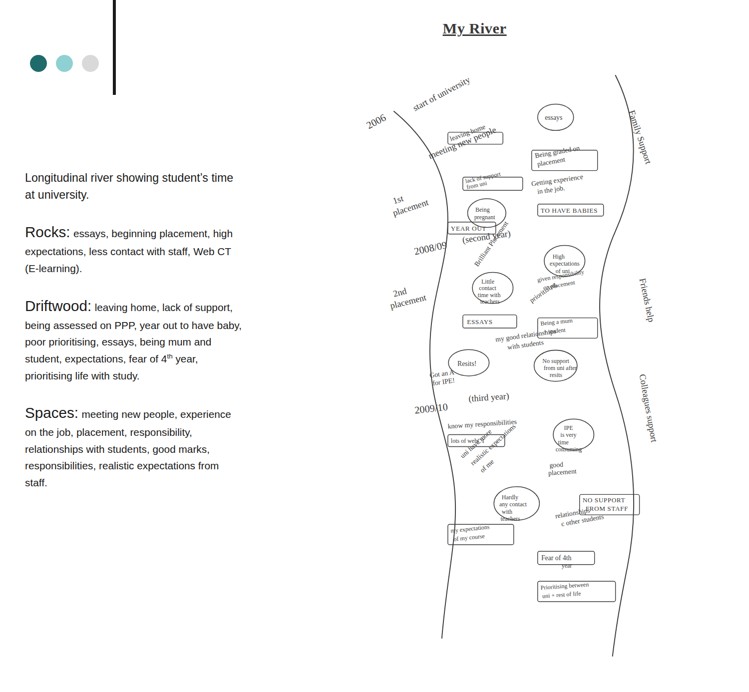Longitudinal river showing student’s time at university.
Rocks: essays, beginning placement, high expectations, less contact with staff, Web CT (E-learning).
Driftwood: leaving home, lack of support, being assessed on PPP, year out to have baby, poor prioritising, essays, being mum and student, expectations, fear of 4th year, prioritising life with study.
Spaces: meeting new people, experience on the job, placement, responsibility, relationships with students, good marks, responsibilities, realistic expectations from staff.
My River
Family Support Friends help Colleagues support 2006 start of university leaving home essays meeting new people Being graded on placement lack of support from uni Getting experience in the job. 1st placement Being pregnant TO HAVE BABIES YEAR OUT 2008/09 (second year) Brilliant Placement High expectations of uni Little contact time with teachers given responsibility on placement prioritising 2nd placement ESSAYS Being a mum + student my good relationships with students Resits! No support from uni after resits Got an A for IPE! 2009/10 (third year) know my responsibilities lots of webCT IPE is very time consuming uni have more realistic expectations of me good placement Hardly any contact with teachers NO SUPPORT FROM STAFF my expectations of my course relationships c other students Fear of 4th year Prioritising between uni + rest of life